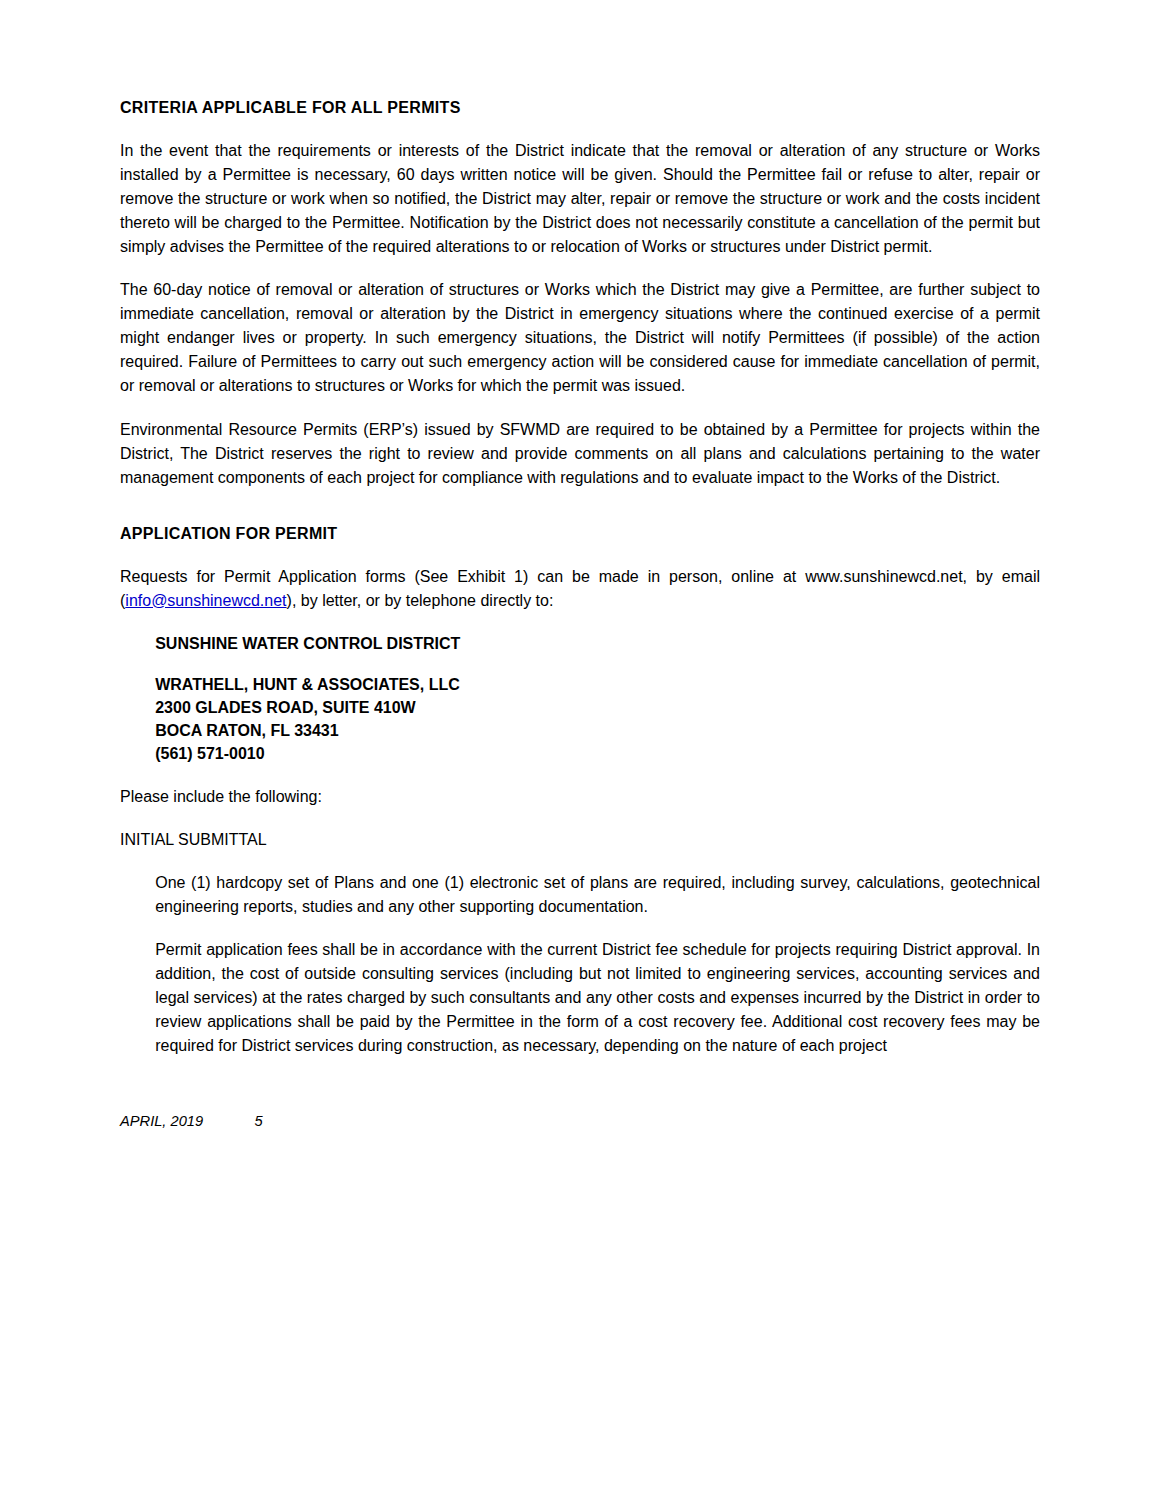CRITERIA APPLICABLE FOR ALL PERMITS
In the event that the requirements or interests of the District indicate that the removal or alteration of any structure or Works installed by a Permittee is necessary, 60 days written notice will be given. Should the Permittee fail or refuse to alter, repair or remove the structure or work when so notified, the District may alter, repair or remove the structure or work and the costs incident thereto will be charged to the Permittee. Notification by the District does not necessarily constitute a cancellation of the permit but simply advises the Permittee of the required alterations to or relocation of Works or structures under District permit.
The 60-day notice of removal or alteration of structures or Works which the District may give a Permittee, are further subject to immediate cancellation, removal or alteration by the District in emergency situations where the continued exercise of a permit might endanger lives or property. In such emergency situations, the District will notify Permittees (if possible) of the action required. Failure of Permittees to carry out such emergency action will be considered cause for immediate cancellation of permit, or removal or alterations to structures or Works for which the permit was issued.
Environmental Resource Permits (ERP’s) issued by SFWMD are required to be obtained by a Permittee for projects within the District, The District reserves the right to review and provide comments on all plans and calculations pertaining to the water management components of each project for compliance with regulations and to evaluate impact to the Works of the District.
APPLICATION FOR PERMIT
Requests for Permit Application forms (See Exhibit 1) can be made in person, online at www.sunshinewcd.net, by email (info@sunshinewcd.net), by letter, or by telephone directly to:
SUNSHINE WATER CONTROL DISTRICT
WRATHELL, HUNT & ASSOCIATES, LLC
2300 GLADES ROAD, SUITE 410W
BOCA RATON, FL 33431
(561) 571-0010
Please include the following:
INITIAL SUBMITTAL
One (1) hardcopy set of Plans and one (1) electronic set of plans are required, including survey, calculations, geotechnical engineering reports, studies and any other supporting documentation.
Permit application fees shall be in accordance with the current District fee schedule for projects requiring District approval. In addition, the cost of outside consulting services (including but not limited to engineering services, accounting services and legal services) at the rates charged by such consultants and any other costs and expenses incurred by the District in order to review applications shall be paid by the Permittee in the form of a cost recovery fee. Additional cost recovery fees may be required for District services during construction, as necessary, depending on the nature of each project
APRIL, 2019 5